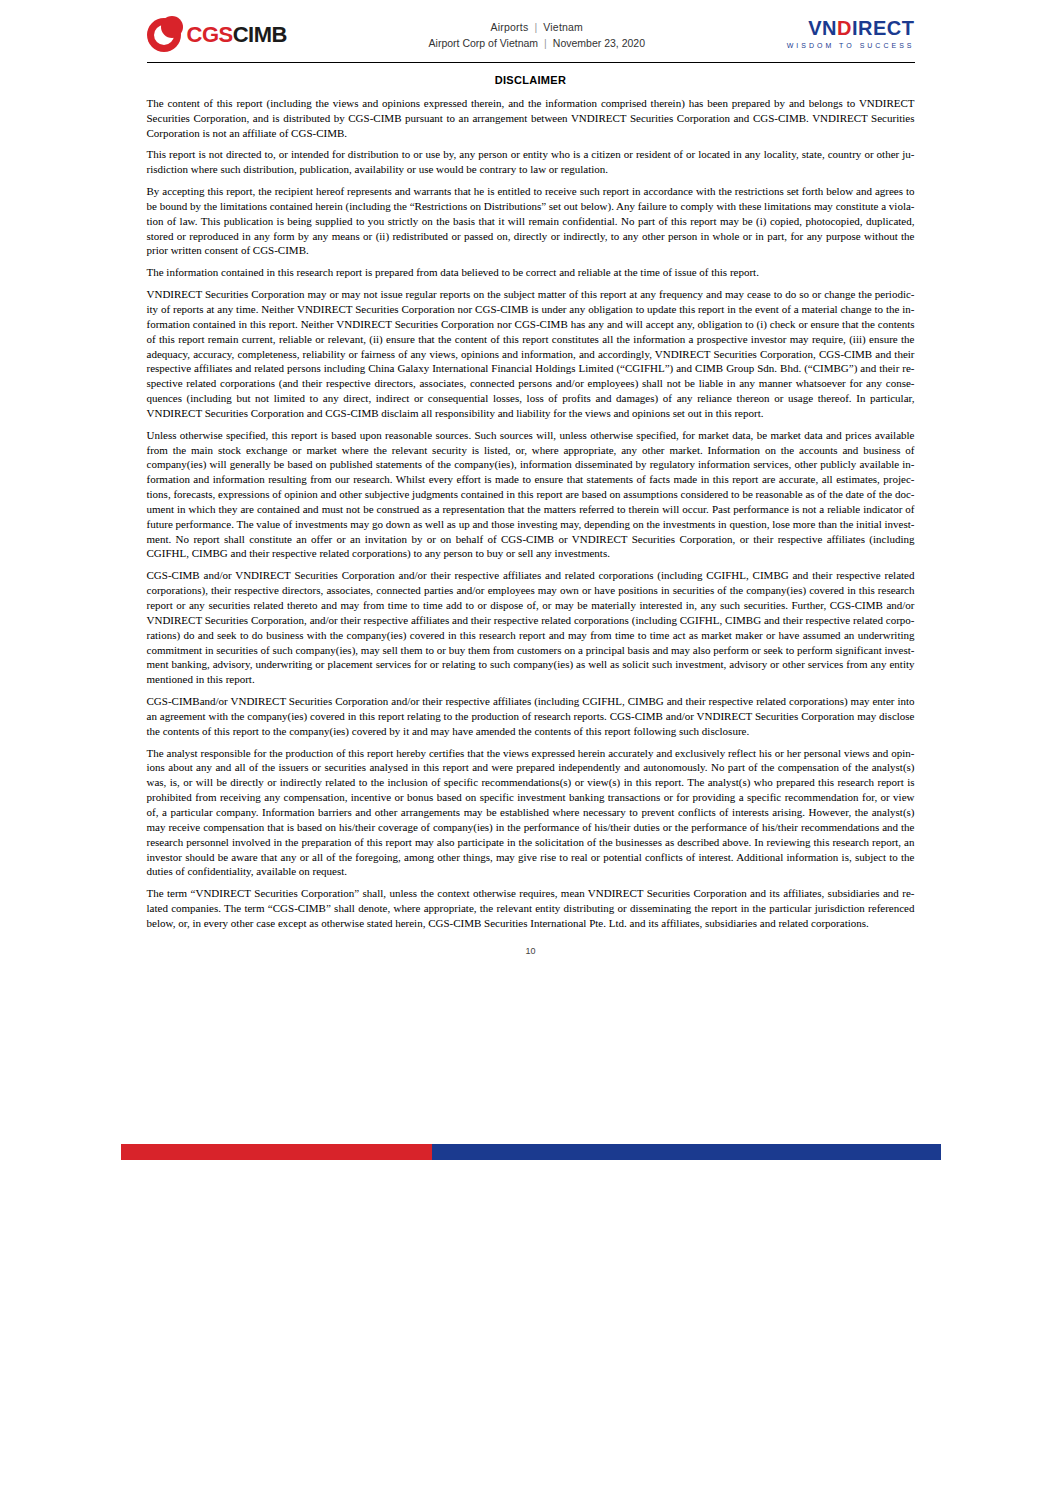CGSCIMB
Airports|Vietnam
Airport Corp of Vietnam|November 23, 2020
VNDIRECT
WISDOM TO SUCCESS
DISCLAIMER
The content of this report (including the views and opinions expressed therein, and the information comprised therein) has been prepared by and belongs to VNDIRECT Securities Corporation, and is distributed by CGS-CIMB pursuant to an arrangement between VNDIRECT Securities Corporation and CGS-CIMB. VNDIRECT Securities Corporation is not an affiliate of CGS-CIMB.
This report is not directed to, or intended for distribution to or use by, any person or entity who is a citizen or resident of or located in any locality, state, country or other jurisdiction where such distribution, publication, availability or use would be contrary to law or regulation.
By accepting this report, the recipient hereof represents and warrants that he is entitled to receive such report in accordance with the restrictions set forth below and agrees to be bound by the limitations contained herein (including the “Restrictions on Distributions” set out below). Any failure to comply with these limitations may constitute a violation of law. This publication is being supplied to you strictly on the basis that it will remain confidential. No part of this report may be (i) copied, photocopied, duplicated, stored or reproduced in any form by any means or (ii) redistributed or passed on, directly or indirectly, to any other person in whole or in part, for any purpose without the prior written consent of CGS-CIMB.
The information contained in this research report is prepared from data believed to be correct and reliable at the time of issue of this report.
VNDIRECT Securities Corporation may or may not issue regular reports on the subject matter of this report at any frequency and may cease to do so or change the periodicity of reports at any time. Neither VNDIRECT Securities Corporation nor CGS-CIMB is under any obligation to update this report in the event of a material change to the information contained in this report. Neither VNDIRECT Securities Corporation nor CGS-CIMB has any and will accept any, obligation to (i) check or ensure that the contents of this report remain current, reliable or relevant, (ii) ensure that the content of this report constitutes all the information a prospective investor may require, (iii) ensure the adequacy, accuracy, completeness, reliability or fairness of any views, opinions and information, and accordingly, VNDIRECT Securities Corporation, CGS-CIMB and their respective affiliates and related persons including China Galaxy International Financial Holdings Limited (“CGIFHL”) and CIMB Group Sdn. Bhd. (“CIMBG”) and their respective related corporations (and their respective directors, associates, connected persons and/or employees) shall not be liable in any manner whatsoever for any consequences (including but not limited to any direct, indirect or consequential losses, loss of profits and damages) of any reliance thereon or usage thereof. In particular, VNDIRECT Securities Corporation and CGS-CIMB disclaim all responsibility and liability for the views and opinions set out in this report.
Unless otherwise specified, this report is based upon reasonable sources. Such sources will, unless otherwise specified, for market data, be market data and prices available from the main stock exchange or market where the relevant security is listed, or, where appropriate, any other market. Information on the accounts and business of company(ies) will generally be based on published statements of the company(ies), information disseminated by regulatory information services, other publicly available information and information resulting from our research. Whilst every effort is made to ensure that statements of facts made in this report are accurate, all estimates, projections, forecasts, expressions of opinion and other subjective judgments contained in this report are based on assumptions considered to be reasonable as of the date of the document in which they are contained and must not be construed as a representation that the matters referred to therein will occur. Past performance is not a reliable indicator of future performance. The value of investments may go down as well as up and those investing may, depending on the investments in question, lose more than the initial investment. No report shall constitute an offer or an invitation by or on behalf of CGS-CIMB or VNDIRECT Securities Corporation, or their respective affiliates (including CGIFHL, CIMBG and their respective related corporations) to any person to buy or sell any investments.
CGS-CIMB and/or VNDIRECT Securities Corporation and/or their respective affiliates and related corporations (including CGIFHL, CIMBG and their respective related corporations), their respective directors, associates, connected parties and/or employees may own or have positions in securities of the company(ies) covered in this research report or any securities related thereto and may from time to time add to or dispose of, or may be materially interested in, any such securities. Further, CGS-CIMB and/or VNDIRECT Securities Corporation, and/or their respective affiliates and their respective related corporations (including CGIFHL, CIMBG and their respective related corporations) do and seek to do business with the company(ies) covered in this research report and may from time to time act as market maker or have assumed an underwriting commitment in securities of such company(ies), may sell them to or buy them from customers on a principal basis and may also perform or seek to perform significant investment banking, advisory, underwriting or placement services for or relating to such company(ies) as well as solicit such investment, advisory or other services from any entity mentioned in this report.
CGS-CIMBand/or VNDIRECT Securities Corporation and/or their respective affiliates (including CGIFHL, CIMBG and their respective related corporations) may enter into an agreement with the company(ies) covered in this report relating to the production of research reports. CGS-CIMB and/or VNDIRECT Securities Corporation may disclose the contents of this report to the company(ies) covered by it and may have amended the contents of this report following such disclosure.
The analyst responsible for the production of this report hereby certifies that the views expressed herein accurately and exclusively reflect his or her personal views and opinions about any and all of the issuers or securities analysed in this report and were prepared independently and autonomously. No part of the compensation of the analyst(s) was, is, or will be directly or indirectly related to the inclusion of specific recommendations(s) or view(s) in this report. The analyst(s) who prepared this research report is prohibited from receiving any compensation, incentive or bonus based on specific investment banking transactions or for providing a specific recommendation for, or view of, a particular company. Information barriers and other arrangements may be established where necessary to prevent conflicts of interests arising. However, the analyst(s) may receive compensation that is based on his/their coverage of company(ies) in the performance of his/their duties or the performance of his/their recommendations and the research personnel involved in the preparation of this report may also participate in the solicitation of the businesses as described above. In reviewing this research report, an investor should be aware that any or all of the foregoing, among other things, may give rise to real or potential conflicts of interest. Additional information is, subject to the duties of confidentiality, available on request.
The term “VNDIRECT Securities Corporation” shall, unless the context otherwise requires, mean VNDIRECT Securities Corporation and its affiliates, subsidiaries and related companies. The term “CGS-CIMB” shall denote, where appropriate, the relevant entity distributing or disseminating the report in the particular jurisdiction referenced below, or, in every other case except as otherwise stated herein, CGS-CIMB Securities International Pte. Ltd. and its affiliates, subsidiaries and related corporations.
10